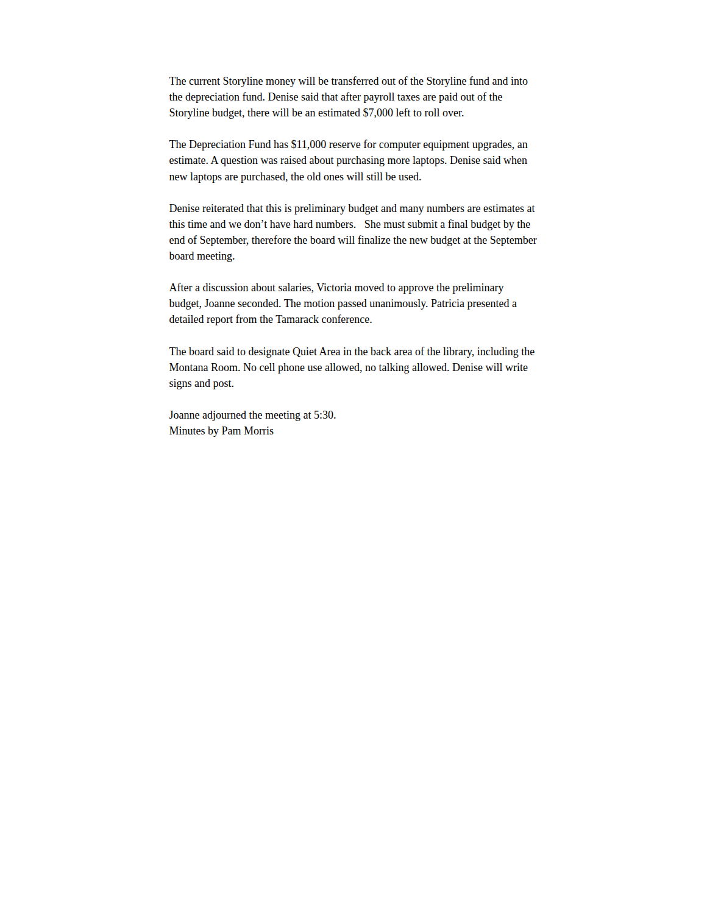The current Storyline money will be transferred out of the Storyline fund and into the depreciation fund. Denise said that after payroll taxes are paid out of the Storyline budget, there will be an estimated $7,000 left to roll over.
The Depreciation Fund has $11,000 reserve for computer equipment upgrades, an estimate. A question was raised about purchasing more laptops. Denise said when new laptops are purchased, the old ones will still be used.
Denise reiterated that this is preliminary budget and many numbers are estimates at this time and we don’t have hard numbers. She must submit a final budget by the end of September, therefore the board will finalize the new budget at the September board meeting.
After a discussion about salaries, Victoria moved to approve the preliminary budget, Joanne seconded. The motion passed unanimously. Patricia presented a detailed report from the Tamarack conference.
The board said to designate Quiet Area in the back area of the library, including the Montana Room. No cell phone use allowed, no talking allowed. Denise will write signs and post.
Joanne adjourned the meeting at 5:30.
Minutes by Pam Morris